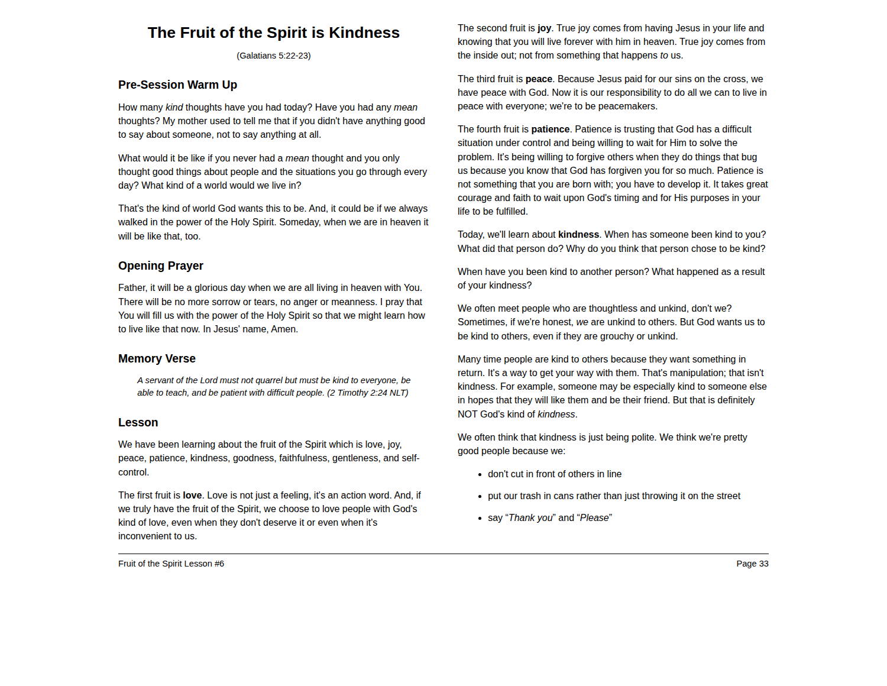The Fruit of the Spirit is Kindness
(Galatians 5:22-23)
Pre-Session Warm Up
How many kind thoughts have you had today? Have you had any mean thoughts? My mother used to tell me that if you didn't have anything good to say about someone, not to say anything at all.
What would it be like if you never had a mean thought and you only thought good things about people and the situations you go through every day? What kind of a world would we live in?
That's the kind of world God wants this to be. And, it could be if we always walked in the power of the Holy Spirit. Someday, when we are in heaven it will be like that, too.
Opening Prayer
Father, it will be a glorious day when we are all living in heaven with You. There will be no more sorrow or tears, no anger or meanness. I pray that You will fill us with the power of the Holy Spirit so that we might learn how to live like that now. In Jesus' name, Amen.
Memory Verse
A servant of the Lord must not quarrel but must be kind to everyone, be able to teach, and be patient with difficult people. (2 Timothy 2:24 NLT)
Lesson
We have been learning about the fruit of the Spirit which is love, joy, peace, patience, kindness, goodness, faithfulness, gentleness, and self-control.
The first fruit is love. Love is not just a feeling, it's an action word. And, if we truly have the fruit of the Spirit, we choose to love people with God's kind of love, even when they don't deserve it or even when it's inconvenient to us.
The second fruit is joy. True joy comes from having Jesus in your life and knowing that you will live forever with him in heaven. True joy comes from the inside out; not from something that happens to us.
The third fruit is peace. Because Jesus paid for our sins on the cross, we have peace with God. Now it is our responsibility to do all we can to live in peace with everyone; we're to be peacemakers.
The fourth fruit is patience. Patience is trusting that God has a difficult situation under control and being willing to wait for Him to solve the problem. It's being willing to forgive others when they do things that bug us because you know that God has forgiven you for so much. Patience is not something that you are born with; you have to develop it. It takes great courage and faith to wait upon God's timing and for His purposes in your life to be fulfilled.
Today, we'll learn about kindness. When has someone been kind to you? What did that person do? Why do you think that person chose to be kind?
When have you been kind to another person? What happened as a result of your kindness?
We often meet people who are thoughtless and unkind, don't we? Sometimes, if we're honest, we are unkind to others. But God wants us to be kind to others, even if they are grouchy or unkind.
Many time people are kind to others because they want something in return. It's a way to get your way with them. That's manipulation; that isn't kindness. For example, someone may be especially kind to someone else in hopes that they will like them and be their friend. But that is definitely NOT God's kind of kindness.
We often think that kindness is just being polite. We think we're pretty good people because we:
don't cut in front of others in line
put our trash in cans rather than just throwing it on the street
say “Thank you” and “Please”
Fruit of the Spirit Lesson #6 Page 33